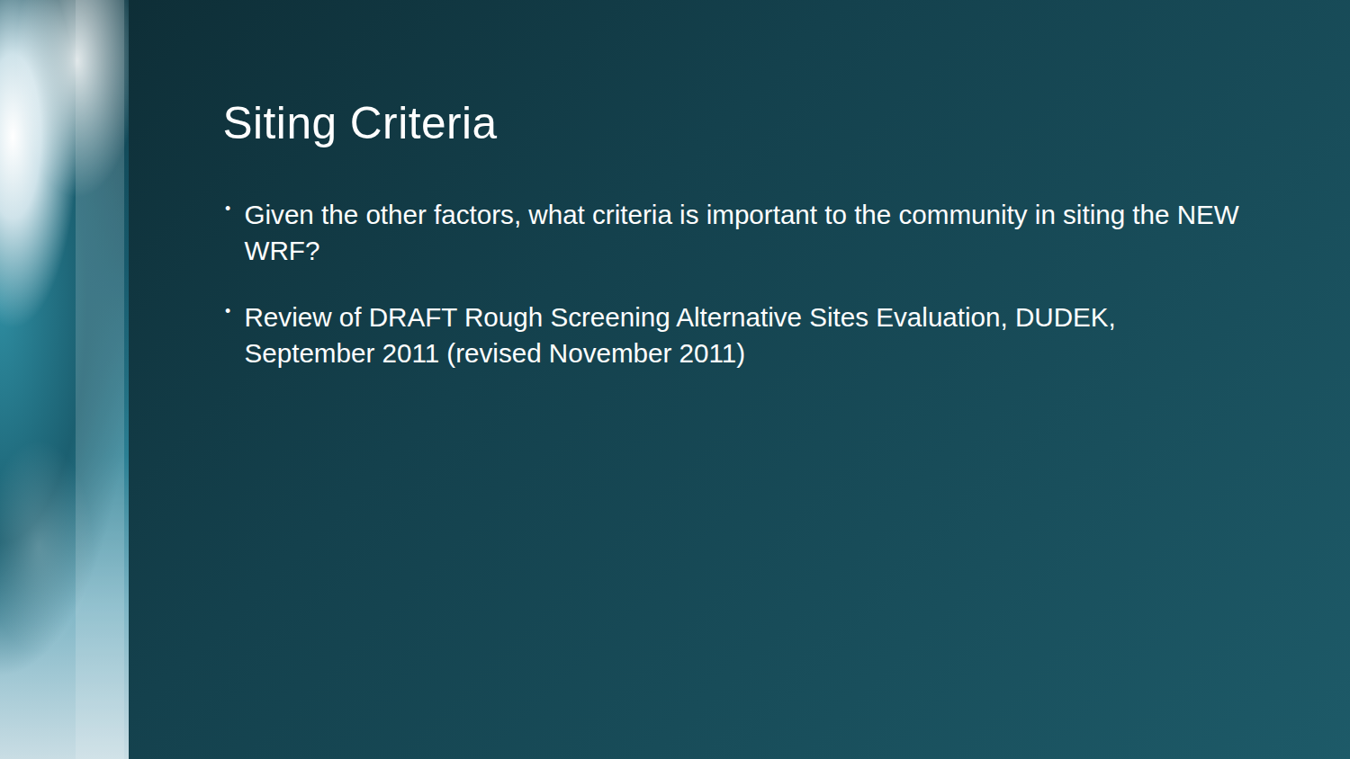Siting Criteria
Given the other factors, what criteria is important to the community in siting the NEW WRF?
Review of DRAFT Rough Screening Alternative Sites Evaluation, DUDEK, September 2011 (revised November 2011)